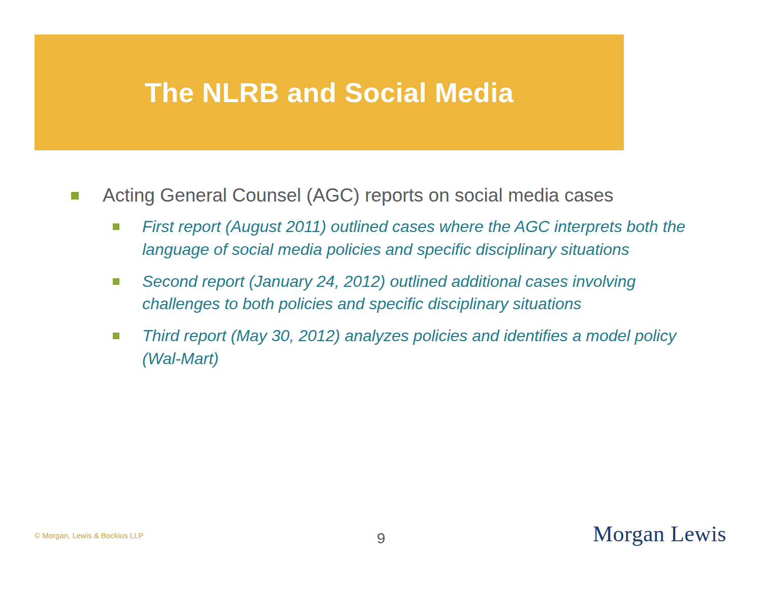The NLRB and Social Media
Acting General Counsel (AGC) reports on social media cases
First report (August 2011) outlined cases where the AGC interprets both the language of social media policies and specific disciplinary situations
Second report (January 24, 2012) outlined additional cases involving challenges to both policies and specific disciplinary situations
Third report (May 30, 2012) analyzes policies and identifies a model policy (Wal-Mart)
© Morgan, Lewis & Bockius LLP
9
Morgan Lewis